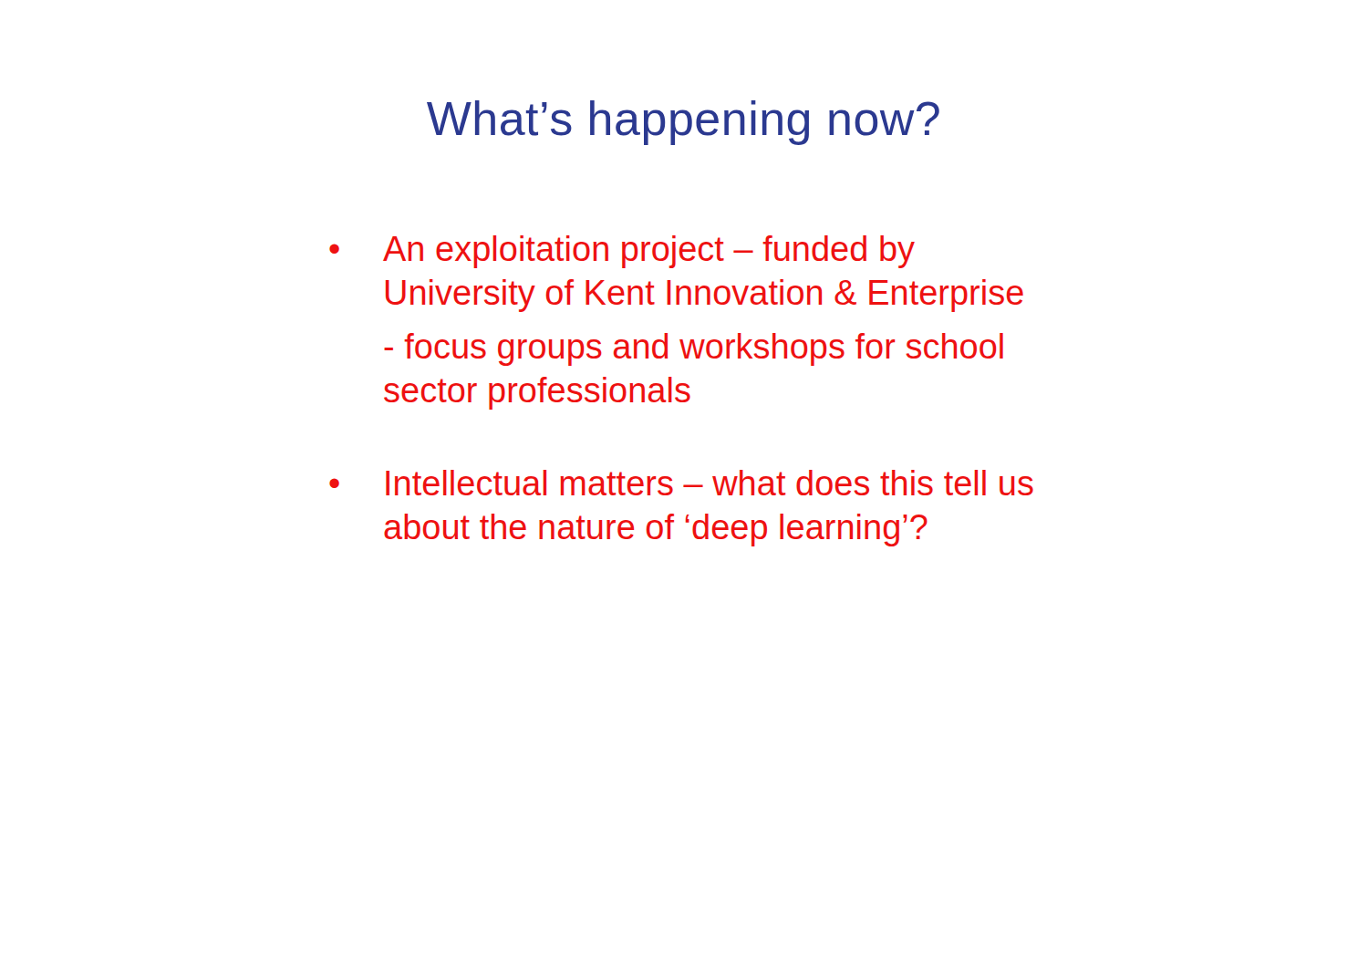What’s happening now?
An exploitation project – funded by University of Kent Innovation & Enterprise - focus groups and workshops for school sector professionals
Intellectual matters – what does this tell us about the nature of ‘deep learning’?